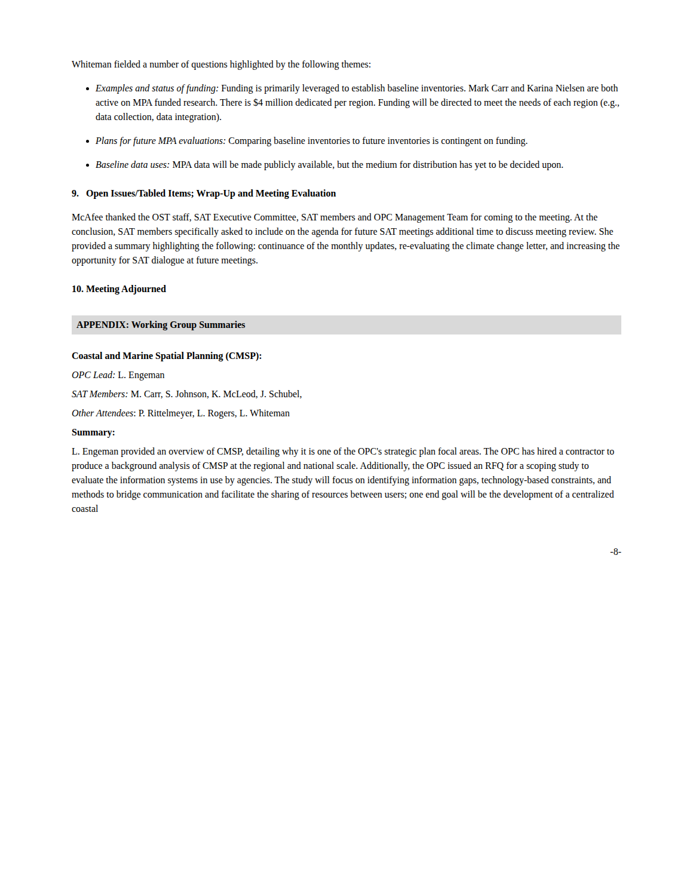Whiteman fielded a number of questions highlighted by the following themes:
Examples and status of funding: Funding is primarily leveraged to establish baseline inventories. Mark Carr and Karina Nielsen are both active on MPA funded research. There is $4 million dedicated per region. Funding will be directed to meet the needs of each region (e.g., data collection, data integration).
Plans for future MPA evaluations: Comparing baseline inventories to future inventories is contingent on funding.
Baseline data uses: MPA data will be made publicly available, but the medium for distribution has yet to be decided upon.
9. Open Issues/Tabled Items; Wrap-Up and Meeting Evaluation
McAfee thanked the OST staff, SAT Executive Committee, SAT members and OPC Management Team for coming to the meeting. At the conclusion, SAT members specifically asked to include on the agenda for future SAT meetings additional time to discuss meeting review. She provided a summary highlighting the following: continuance of the monthly updates, re-evaluating the climate change letter, and increasing the opportunity for SAT dialogue at future meetings.
10. Meeting Adjourned
APPENDIX: Working Group Summaries
Coastal and Marine Spatial Planning (CMSP):
OPC Lead: L. Engeman
SAT Members: M. Carr, S. Johnson, K. McLeod, J. Schubel,
Other Attendees: P. Rittelmeyer, L. Rogers, L. Whiteman
Summary:
L. Engeman provided an overview of CMSP, detailing why it is one of the OPC's strategic plan focal areas. The OPC has hired a contractor to produce a background analysis of CMSP at the regional and national scale. Additionally, the OPC issued an RFQ for a scoping study to evaluate the information systems in use by agencies. The study will focus on identifying information gaps, technology-based constraints, and methods to bridge communication and facilitate the sharing of resources between users; one end goal will be the development of a centralized coastal
-8-